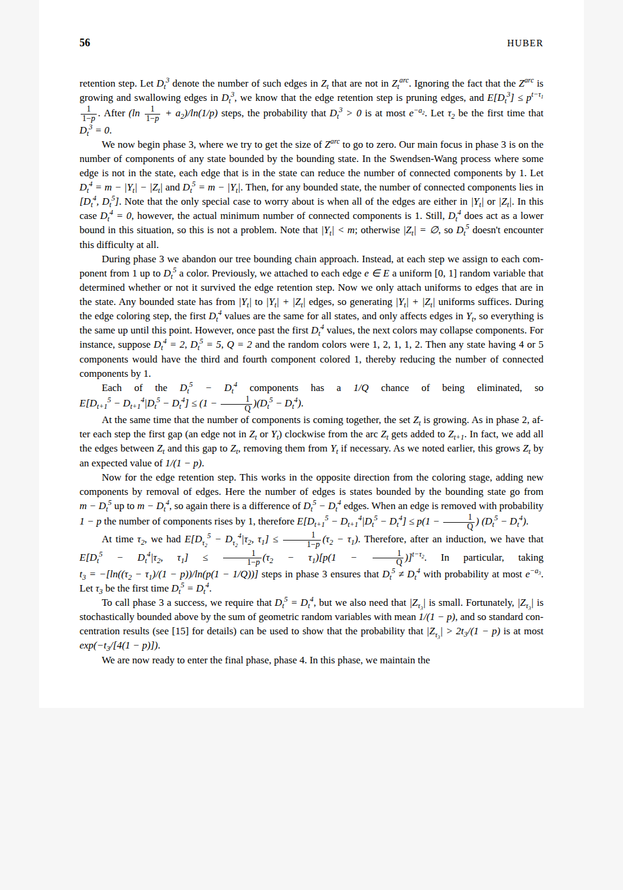56 HUBER
retention step. Let Dt3 denote the number of such edges in Zt that are not in Ztarc. Ignoring the fact that the Zarc is growing and swallowing edges in Dt3, we know that the edge retention step is pruning edges, and E[Dt3] ≤ pt−τ111−p. After (ln 11−p + a2)/ln(1/p) steps, the probability that Dt3 > 0 is at most e−a2. Let τ2 be the first time that Dt3 = 0.
We now begin phase 3, where we try to get the size of Zarc to go to zero. Our main focus in phase 3 is on the number of components of any state bounded by the bounding state. In the Swendsen-Wang process where some edge is not in the state, each edge that is in the state can reduce the number of connected components by 1. Let Dt4 = m − |Yt| − |Zt| and Dt5 = m − |Yt|. Then, for any bounded state, the number of connected components lies in [Dt4, Dt5]. Note that the only special case to worry about is when all of the edges are either in |Yt| or |Zt|. In this case Dt4 = 0, however, the actual minimum number of connected components is 1. Still, Dt4 does act as a lower bound in this situation, so this is not a problem. Note that |Yt| < m; otherwise |Zt| = ∅, so Dt5 doesn't encounter this difficulty at all.
During phase 3 we abandon our tree bounding chain approach. Instead, at each step we assign to each component from 1 up to Dt5 a color. Previously, we attached to each edge e ∈ E a uniform [0, 1] random variable that determined whether or not it survived the edge retention step. Now we only attach uniforms to edges that are in the state. Any bounded state has from |Yt| to |Yt| + |Zt| edges, so generating |Yt| + |Zt| uniforms suffices. During the edge coloring step, the first Dt4 values are the same for all states, and only affects edges in Yt, so everything is the same up until this point. However, once past the first Dt4 values, the next colors may collapse components. For instance, suppose Dt4 = 2, Dt5 = 5, Q = 2 and the random colors were 1, 2, 1, 1, 2. Then any state having 4 or 5 components would have the third and fourth component colored 1, thereby reducing the number of connected components by 1.
Each of the Dt5 − Dt4 components has a 1/Q chance of being eliminated, so E[Dt+15 − Dt+14|Dt5 − Dt4] ≤ (1 − 1 Q)(Dt5 − Dt4).
At the same time that the number of components is coming together, the set Zt is growing. As in phase 2, after each step the first gap (an edge not in Zt or Yt) clockwise from the arc Zt gets added to Zt+1. In fact, we add all the edges between Zt and this gap to Zt, removing them from Yt if necessary. As we noted earlier, this grows Zt by an expected value of 1/(1 − p).
Now for the edge retention step. This works in the opposite direction from the coloring stage, adding new components by removal of edges. Here the number of edges is states bounded by the bounding state go from m − Dt5 up to m − Dt4, so again there is a difference of Dt5 − Dt4 edges. When an edge is removed with probability 1 − p the number of components rises by 1, therefore E[Dt+15 − Dt+14|Dt5 − Dt4] ≤ p(1 − 1 Q) (Dt5 − Dt4).
At time τ2, we had E[Dτ25 − Dτ24|τ2, τ1] ≤ 11−p(τ2 − τ1). Therefore, after an induction, we have that E[Dt5 − Dt4|τ2, τ1] ≤ 11−p(τ2 − τ1)[p(1 − 1 Q)]t−τ2. In particular, taking t3 = −[ln((τ2 − τ1)/(1 − p))/ln(p(1 − 1/Q))] steps in phase 3 ensures that Dt5 ≠ Dt4 with probability at most e−a3. Let τ3 be the first time Dt5 = Dt4.
To call phase 3 a success, we require that Dt5 = Dt4, but we also need that |Zτ3| is small. Fortunately, |Zτ3| is stochastically bounded above by the sum of geometric random variables with mean 1/(1 − p), and so standard concentration results (see [15] for details) can be used to show that the probability that |Zτ3| > 2t3/(1 − p) is at most exp(−t3/[4(1 − p)]).
We are now ready to enter the final phase, phase 4. In this phase, we maintain the